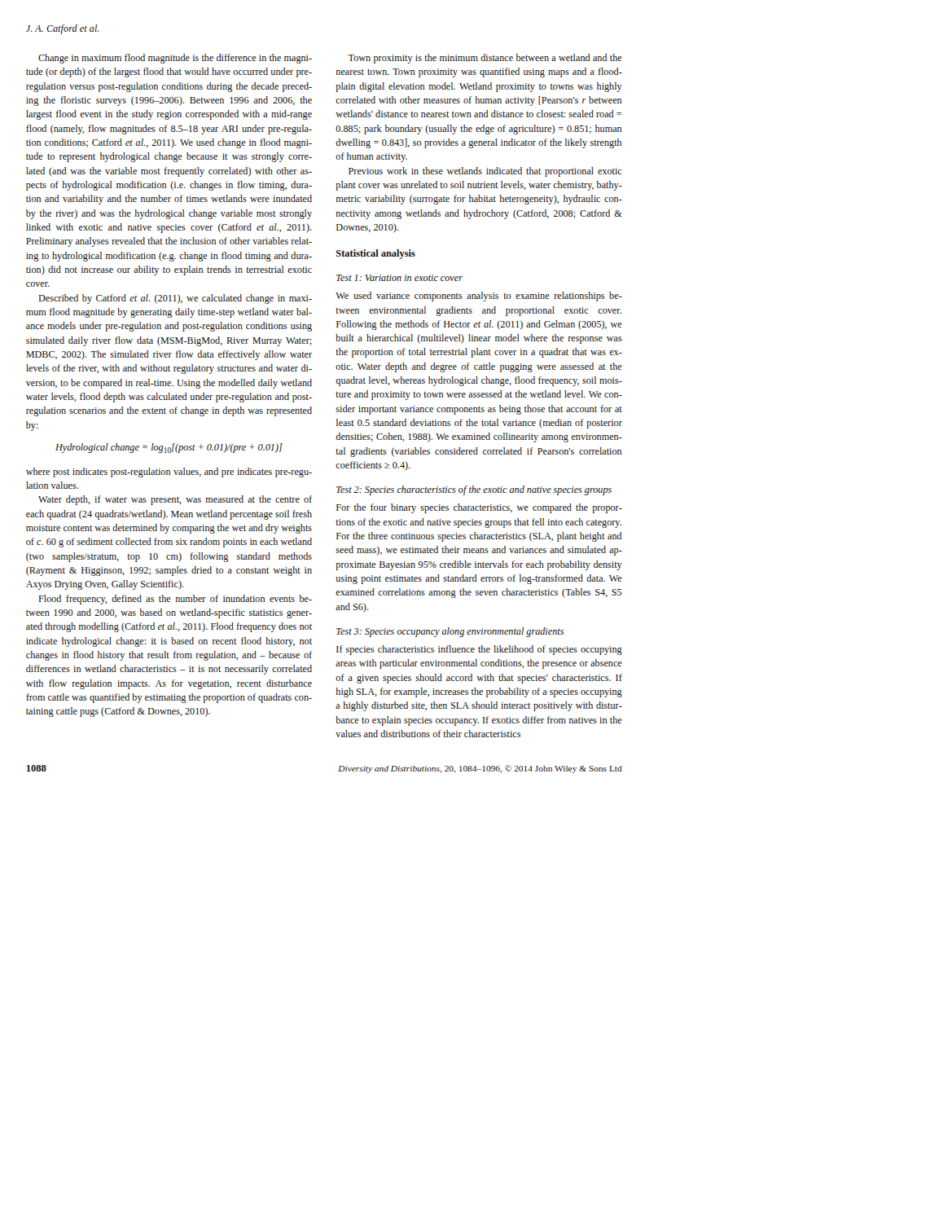J. A. Catford et al.
Change in maximum flood magnitude is the difference in the magnitude (or depth) of the largest flood that would have occurred under pre-regulation versus post-regulation conditions during the decade preceding the floristic surveys (1996–2006). Between 1996 and 2006, the largest flood event in the study region corresponded with a mid-range flood (namely, flow magnitudes of 8.5–18 year ARI under pre-regulation conditions; Catford et al., 2011). We used change in flood magnitude to represent hydrological change because it was strongly correlated (and was the variable most frequently correlated) with other aspects of hydrological modification (i.e. changes in flow timing, duration and variability and the number of times wetlands were inundated by the river) and was the hydrological change variable most strongly linked with exotic and native species cover (Catford et al., 2011). Preliminary analyses revealed that the inclusion of other variables relating to hydrological modification (e.g. change in flood timing and duration) did not increase our ability to explain trends in terrestrial exotic cover.
Described by Catford et al. (2011), we calculated change in maximum flood magnitude by generating daily time-step wetland water balance models under pre-regulation and post-regulation conditions using simulated daily river flow data (MSM-BigMod, River Murray Water; MDBC, 2002). The simulated river flow data effectively allow water levels of the river, with and without regulatory structures and water diversion, to be compared in real-time. Using the modelled daily wetland water levels, flood depth was calculated under pre-regulation and post-regulation scenarios and the extent of change in depth was represented by:
Hydrological change = log10[(post + 0.01)/(pre + 0.01)]
where post indicates post-regulation values, and pre indicates pre-regulation values.
Water depth, if water was present, was measured at the centre of each quadrat (24 quadrats/wetland). Mean wetland percentage soil fresh moisture content was determined by comparing the wet and dry weights of c. 60 g of sediment collected from six random points in each wetland (two samples/stratum, top 10 cm) following standard methods (Rayment & Higginson, 1992; samples dried to a constant weight in Axyos Drying Oven, Gallay Scientific).
Flood frequency, defined as the number of inundation events between 1990 and 2000, was based on wetland-specific statistics generated through modelling (Catford et al., 2011). Flood frequency does not indicate hydrological change: it is based on recent flood history, not changes in flood history that result from regulation, and – because of differences in wetland characteristics – it is not necessarily correlated with flow regulation impacts. As for vegetation, recent disturbance from cattle was quantified by estimating the proportion of quadrats containing cattle pugs (Catford & Downes, 2010).
Town proximity is the minimum distance between a wetland and the nearest town. Town proximity was quantified using maps and a floodplain digital elevation model. Wetland proximity to towns was highly correlated with other measures of human activity [Pearson's r between wetlands' distance to nearest town and distance to closest: sealed road = 0.885; park boundary (usually the edge of agriculture) = 0.851; human dwelling = 0.843], so provides a general indicator of the likely strength of human activity.
Previous work in these wetlands indicated that proportional exotic plant cover was unrelated to soil nutrient levels, water chemistry, bathymetric variability (surrogate for habitat heterogeneity), hydraulic connectivity among wetlands and hydrochory (Catford, 2008; Catford & Downes, 2010).
Statistical analysis
Test 1: Variation in exotic cover
We used variance components analysis to examine relationships between environmental gradients and proportional exotic cover. Following the methods of Hector et al. (2011) and Gelman (2005), we built a hierarchical (multilevel) linear model where the response was the proportion of total terrestrial plant cover in a quadrat that was exotic. Water depth and degree of cattle pugging were assessed at the quadrat level, whereas hydrological change, flood frequency, soil moisture and proximity to town were assessed at the wetland level. We consider important variance components as being those that account for at least 0.5 standard deviations of the total variance (median of posterior densities; Cohen, 1988). We examined collinearity among environmental gradients (variables considered correlated if Pearson's correlation coefficients ≥ 0.4).
Test 2: Species characteristics of the exotic and native species groups
For the four binary species characteristics, we compared the proportions of the exotic and native species groups that fell into each category. For the three continuous species characteristics (SLA, plant height and seed mass), we estimated their means and variances and simulated approximate Bayesian 95% credible intervals for each probability density using point estimates and standard errors of log-transformed data. We examined correlations among the seven characteristics (Tables S4, S5 and S6).
Test 3: Species occupancy along environmental gradients
If species characteristics influence the likelihood of species occupying areas with particular environmental conditions, the presence or absence of a given species should accord with that species' characteristics. If high SLA, for example, increases the probability of a species occupying a highly disturbed site, then SLA should interact positively with disturbance to explain species occupancy. If exotics differ from natives in the values and distributions of their characteristics
1088 Diversity and Distributions, 20, 1084–1096, © 2014 John Wiley & Sons Ltd